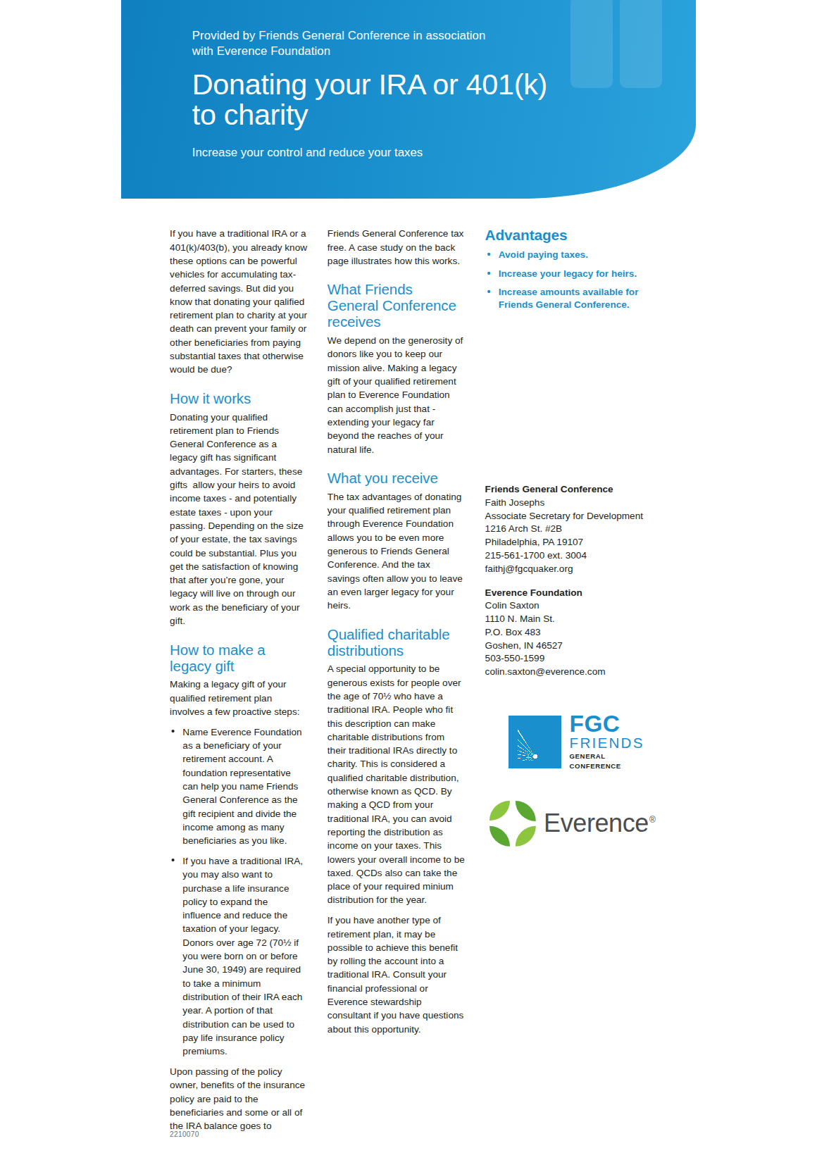Provided by Friends General Conference in association
with Everence Foundation
Donating your IRA or 401(k)
to charity
Increase your control and reduce your taxes
If you have a traditional IRA or a 401(k)/403(b), you already know these options can be powerful vehicles for accumulating tax-deferred savings. But did you know that donating your qalified retirement plan to charity at your death can prevent your family or other beneficiaries from paying substantial taxes that otherwise would be due?
How it works
Donating your qualified retirement plan to Friends General Conference as a legacy gift has significant advantages. For starters, these gifts allow your heirs to avoid income taxes - and potentially estate taxes - upon your passing. Depending on the size of your estate, the tax savings could be substantial. Plus you get the satisfaction of knowing that after you’re gone, your legacy will live on through our work as the beneficiary of your gift.
How to make a legacy gift
Making a legacy gift of your qualified retirement plan involves a few proactive steps:
Name Everence Foundation as a beneficiary of your retirement account. A foundation representative can help you name Friends General Conference as the gift recipient and divide the income among as many beneficiaries as you like.
If you have a traditional IRA, you may also want to purchase a life insurance policy to expand the influence and reduce the taxation of your legacy. Donors over age 72 (70½ if you were born on or before June 30, 1949) are required to take a minimum distribution of their IRA each year. A portion of that distribution can be used to pay life insurance policy premiums.
Upon passing of the policy owner, benefits of the insurance policy are paid to the beneficiaries and some or all of the IRA balance goes to
Friends General Conference tax free. A case study on the back page illustrates how this works.
What Friends General Conference receives
We depend on the generosity of donors like you to keep our mission alive. Making a legacy gift of your qualified retirement plan to Everence Foundation can accomplish just that - extending your legacy far beyond the reaches of your natural life.
What you receive
The tax advantages of donating your qualified retirement plan through Everence Foundation allows you to be even more generous to Friends General Conference. And the tax savings often allow you to leave an even larger legacy for your heirs.
Qualified charitable distributions
A special opportunity to be generous exists for people over the age of 70½ who have a traditional IRA. People who fit this description can make charitable distributions from their traditional IRAs directly to charity. This is considered a qualified charitable distribution, otherwise known as QCD. By making a QCD from your traditional IRA, you can avoid reporting the distribution as income on your taxes. This lowers your overall income to be taxed. QCDs also can take the place of your required minium distribution for the year.
If you have another type of retirement plan, it may be possible to achieve this benefit by rolling the account into a traditional IRA. Consult your financial professional or Everence stewardship consultant if you have questions about this opportunity.
Advantages
Avoid paying taxes.
Increase your legacy for heirs.
Increase amounts available for Friends General Conference.
Friends General Conference
Faith Josephs
Associate Secretary for Development
1216 Arch St. #2B
Philadelphia, PA 19107
215-561-1700 ext. 3004
faithj@fgcquaker.org
Everence Foundation
Colin Saxton
1110 N. Main St.
P.O. Box 483
Goshen, IN 46527
503-550-1599
colin.saxton@everence.com
FGC
FRIENDS
GENERAL CONFERENCE
Everence®
2210070